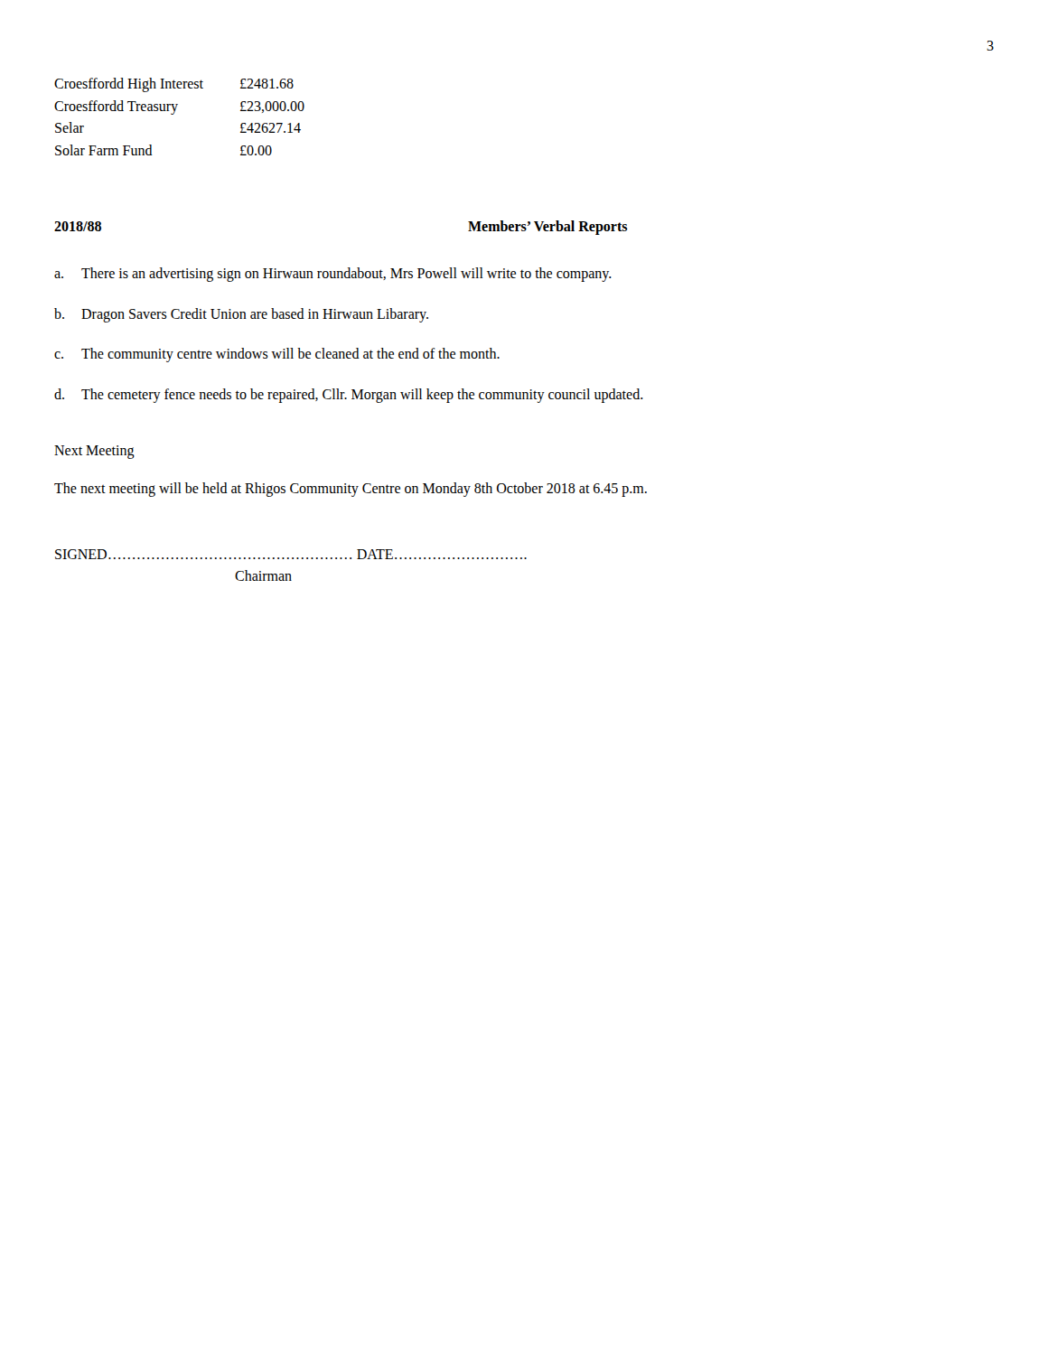3
| Croesffordd High Interest | £2481.68 |
| Croesffordd Treasury | £23,000.00 |
| Selar | £42627.14 |
| Solar Farm Fund | £0.00 |
2018/88
Members’ Verbal Reports
a. There is an advertising sign on Hirwaun roundabout, Mrs Powell will write to the company.
b. Dragon Savers Credit Union are based in Hirwaun Libarary.
c. The community centre windows will be cleaned at the end of the month.
d. The cemetery fence needs to be repaired, Cllr. Morgan will keep the community council updated.
Next Meeting
The next meeting will be held at Rhigos Community Centre on Monday 8th October 2018 at 6.45 p.m.
SIGNED…………………………………………… DATE……………………….
Chairman